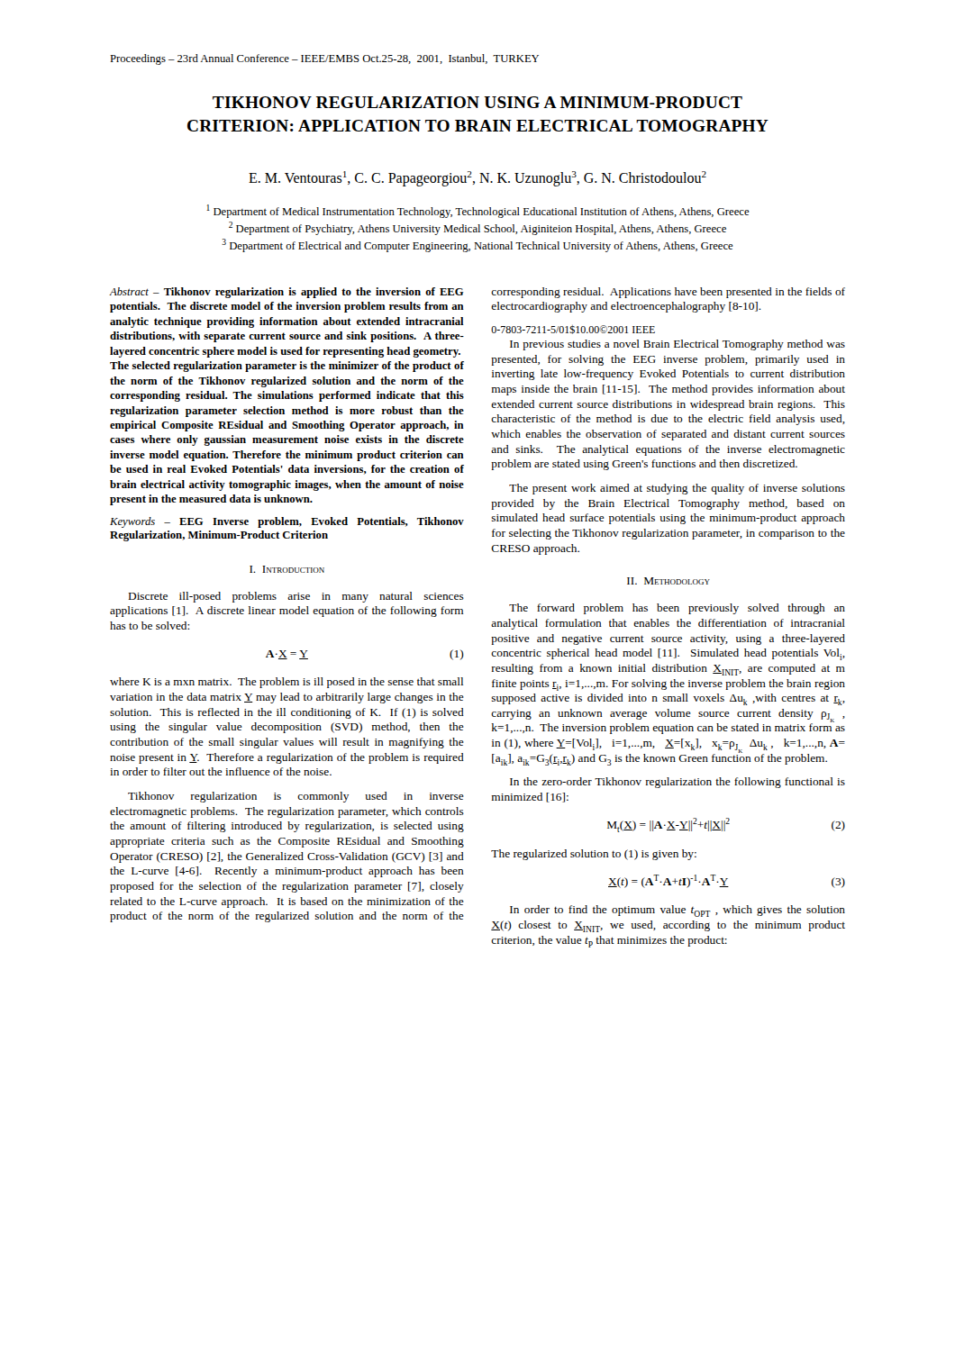Proceedings – 23rd Annual Conference – IEEE/EMBS Oct.25-28, 2001, Istanbul, TURKEY
TIKHONOV REGULARIZATION USING A MINIMUM-PRODUCT
CRITERION: APPLICATION TO BRAIN ELECTRICAL TOMOGRAPHY
E. M. Ventouras1, C. C. Papageorgiou2, N. K. Uzunoglu3, G. N. Christodoulou2
1 Department of Medical Instrumentation Technology, Technological Educational Institution of Athens, Athens, Greece
2 Department of Psychiatry, Athens University Medical School, Aiginiteion Hospital, Athens, Athens, Greece
3 Department of Electrical and Computer Engineering, National Technical University of Athens, Athens, Greece
Abstract – Tikhonov regularization is applied to the inversion of EEG potentials. The discrete model of the inversion problem results from an analytic technique providing information about extended intracranial distributions, with separate current source and sink positions. A three-layered concentric sphere model is used for representing head geometry. The selected regularization parameter is the minimizer of the product of the norm of the Tikhonov regularized solution and the norm of the corresponding residual. The simulations performed indicate that this regularization parameter selection method is more robust than the empirical Composite REsidual and Smoothing Operator approach, in cases where only gaussian measurement noise exists in the discrete inverse model equation. Therefore the minimum product criterion can be used in real Evoked Potentials' data inversions, for the creation of brain electrical activity tomographic images, when the amount of noise present in the measured data is unknown.
Keywords – EEG Inverse problem, Evoked Potentials, Tikhonov Regularization, Minimum-Product Criterion
I. Introduction
Discrete ill-posed problems arise in many natural sciences applications [1]. A discrete linear model equation of the following form has to be solved:
A·X = Y (1)
where K is a mxn matrix. The problem is ill posed in the sense that small variation in the data matrix Y may lead to arbitrarily large changes in the solution. This is reflected in the ill conditioning of K. If (1) is solved using the singular value decomposition (SVD) method, then the contribution of the small singular values will result in magnifying the noise present in Y. Therefore a regularization of the problem is required in order to filter out the influence of the noise.
Tikhonov regularization is commonly used in inverse electromagnetic problems. The regularization parameter, which controls the amount of filtering introduced by regularization, is selected using appropriate criteria such as the Composite REsidual and Smoothing Operator (CRESO) [2], the Generalized Cross-Validation (GCV) [3] and the L-curve [4-6]. Recently a minimum-product approach has been proposed for the selection of the regularization parameter [7], closely related to the L-curve approach. It is based on the minimization of the product of the norm of the regularized solution and the norm of the corresponding residual. Applications have been presented in the fields of electrocardiography and electroencephalography [8-10].
0-7803-7211-5/01$10.00©2001 IEEE
In previous studies a novel Brain Electrical Tomography method was presented, for solving the EEG inverse problem, primarily used in inverting late low-frequency Evoked Potentials to current distribution maps inside the brain [11-15]. The method provides information about extended current source distributions in widespread brain regions. This characteristic of the method is due to the electric field analysis used, which enables the observation of separated and distant current sources and sinks. The analytical equations of the inverse electromagnetic problem are stated using Green's functions and then discretized.
The present work aimed at studying the quality of inverse solutions provided by the Brain Electrical Tomography method, based on simulated head surface potentials using the minimum-product approach for selecting the Tikhonov regularization parameter, in comparison to the CRESO approach.
II. Methodology
The forward problem has been previously solved through an analytical formulation that enables the differentiation of intracranial positive and negative current source activity, using a three-layered concentric spherical head model [11]. Simulated head potentials Voli, resulting from a known initial distribution XINIT, are computed at m finite points ri, i=1,...,m. For solving the inverse problem the brain region supposed active is divided into n small voxels Δuk ,with centres at rk, carrying an unknown average volume source current density ρJK , k=1,...,n. The inversion problem equation can be stated in matrix form as in (1), where Y=[Voli], i=1,...,m, X=[xk], xk=ρJK Δuk , k=1,...,n, A=[aik], aik=G3(ri,rk) and G3 is the known Green function of the problem.
In the zero-order Tikhonov regularization the following functional is minimized [16]:
Mt(X) = ||A·X-Y||2+t||X||2 (2)
The regularized solution to (1) is given by:
X(t) = (AT·A+tI)-1·AT·Y (3)
In order to find the optimum value tOPT , which gives the solution X(t) closest to XINIT, we used, according to the minimum product criterion, the value tP that minimizes the product: